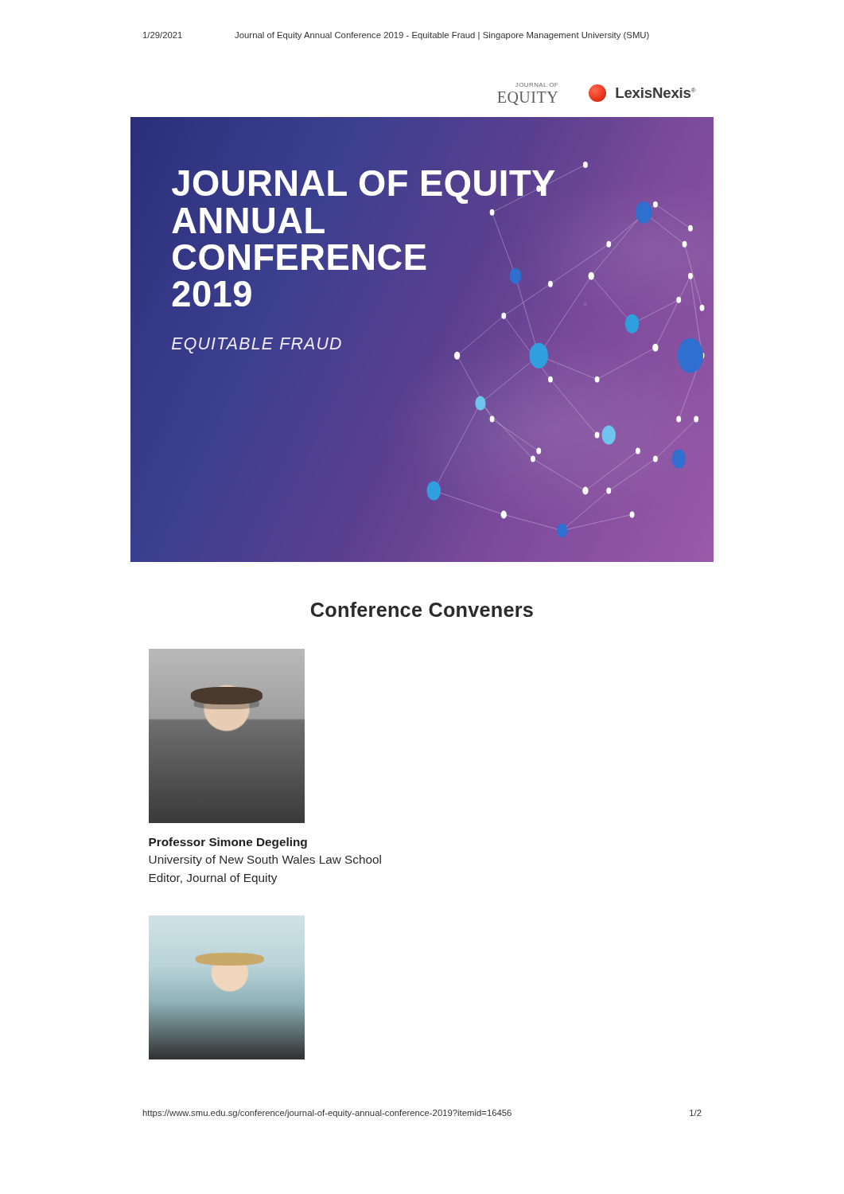1/29/2021 Journal of Equity Annual Conference 2019 - Equitable Fraud | Singapore Management University (SMU)
JOURNAL OF EQUITY
LexisNexis®
Journal of Equity
Annual
Conference
2019
Equitable Fraud
Conference Conveners
Professor Simone Degeling
University of New South Wales Law School
Editor, Journal of Equity
https://www.smu.edu.sg/conference/journal-of-equity-annual-conference-2019?itemid=16456 1/2